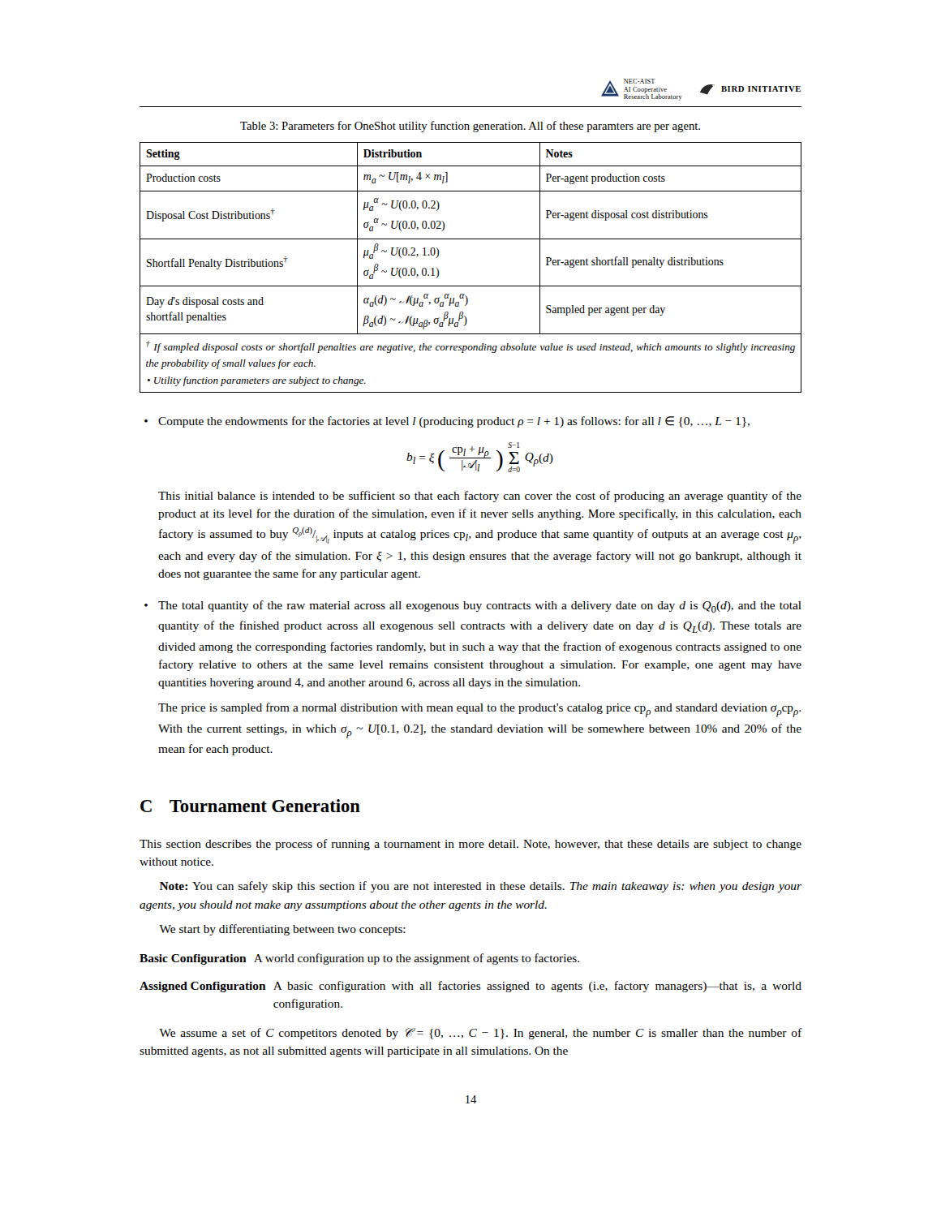NEC-AIST
AI Cooperative
Research Laboratory
BIRD INITIATIVE
Table 3: Parameters for OneShot utility function generation. All of these paramters are per agent.
| Setting | Distribution | Notes |
| --- | --- | --- |
| Production costs | m a ~ U [ m l , 4 × m l ] | Per-agent production costs |
| Disposal Cost Distributions † | μ a α ~ U (0.0, 0.2) σ a α ~ U (0.0, 0.02) | Per-agent disposal cost distributions |
| Shortfall Penalty Distributions † | μ a β ~ U (0.2, 1.0) σ a β ~ U (0.0, 0.1) | Per-agent shortfall penalty distributions |
| Day d 's disposal costs and shortfall penalties | α a ( d ) ~ 𝒩 ( μ a α , σ a α μ a α ) β a ( d ) ~ 𝒩 ( μ aβ , σ a β μ a β ) | Sampled per agent per day |
| † If sampled disposal costs or shortfall penalties are negative, the corresponding absolute value is used instead, which amounts to slightly increasing the probability of small values for each. • Utility function parameters are subject to change. |
Compute the endowments for the factories at level l (producing product ρ = l + 1) as follows: for all l ∈ {0, …, L − 1},
bl = ξ ( cpl + μρ |𝒜|l ) S−1 Σ d=0 Qρ(d)
This initial balance is intended to be sufficient so that each factory can cover the cost of producing an average quantity of the product at its level for the duration of the simulation, even if it never sells anything. More specifically, in this calculation, each factory is assumed to buy Qρ(d)/|𝒜|l inputs at catalog prices cpl, and produce that same quantity of outputs at an average cost μρ, each and every day of the simulation. For ξ > 1, this design ensures that the average factory will not go bankrupt, although it does not guarantee the same for any particular agent.
The total quantity of the raw material across all exogenous buy contracts with a delivery date on day d is Q0(d), and the total quantity of the finished product across all exogenous sell contracts with a delivery date on day d is QL(d). These totals are divided among the corresponding factories randomly, but in such a way that the fraction of exogenous contracts assigned to one factory relative to others at the same level remains consistent throughout a simulation. For example, one agent may have quantities hovering around 4, and another around 6, across all days in the simulation.
The price is sampled from a normal distribution with mean equal to the product's catalog price cpρ and standard deviation σρcpρ. With the current settings, in which σρ ~ U[0.1, 0.2], the standard deviation will be somewhere between 10% and 20% of the mean for each product.
CTournament Generation
This section describes the process of running a tournament in more detail. Note, however, that these details are subject to change without notice.
Note: You can safely skip this section if you are not interested in these details. The main takeaway is: when you design your agents, you should not make any assumptions about the other agents in the world.
We start by differentiating between two concepts:
Basic Configuration
A world configuration up to the assignment of agents to factories.
Assigned Configuration
A basic configuration with all factories assigned to agents (i.e, factory managers)—that is, a world configuration.
We assume a set of C competitors denoted by 𝒞 = {0, …, C − 1}. In general, the number C is smaller than the number of submitted agents, as not all submitted agents will participate in all simulations. On the
14